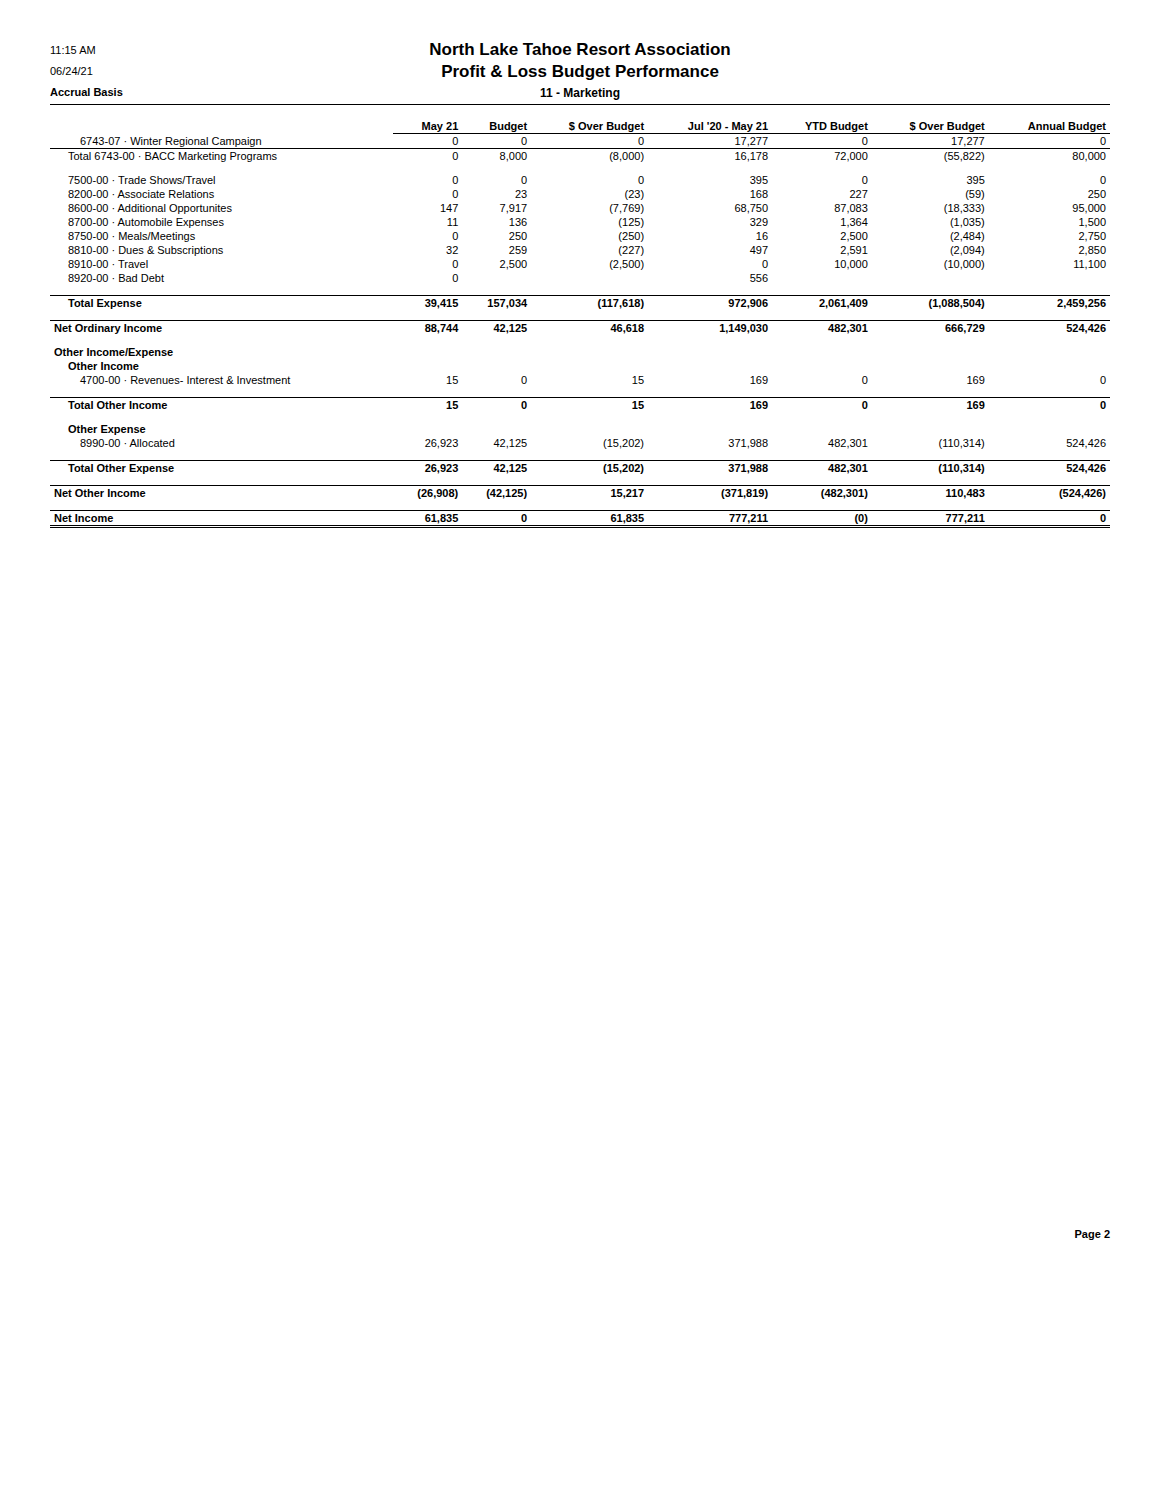11:15 AM
06/24/21
North Lake Tahoe Resort Association
Profit & Loss Budget Performance
11 - Marketing
Accrual Basis
| | May 21 | Budget | $ Over Budget | Jul '20 - May 21 | YTD Budget | $ Over Budget | Annual Budget |
| --- | --- | --- | --- | --- | --- | --- | --- |
| 6743-07 · Winter Regional Campaign | 0 | 0 | 0 | 17,277 | 0 | 17,277 | 0 |
| Total 6743-00 · BACC Marketing Programs | 0 | 8,000 | (8,000) | 16,178 | 72,000 | (55,822) | 80,000 |
| 7500-00 · Trade Shows/Travel | 0 | 0 | 0 | 395 | 0 | 395 | 0 |
| 8200-00 · Associate Relations | 0 | 23 | (23) | 168 | 227 | (59) | 250 |
| 8600-00 · Additional Opportunites | 147 | 7,917 | (7,769) | 68,750 | 87,083 | (18,333) | 95,000 |
| 8700-00 · Automobile Expenses | 11 | 136 | (125) | 329 | 1,364 | (1,035) | 1,500 |
| 8750-00 · Meals/Meetings | 0 | 250 | (250) | 16 | 2,500 | (2,484) | 2,750 |
| 8810-00 · Dues & Subscriptions | 32 | 259 | (227) | 497 | 2,591 | (2,094) | 2,850 |
| 8910-00 · Travel | 0 | 2,500 | (2,500) | 0 | 10,000 | (10,000) | 11,100 |
| 8920-00 · Bad Debt | 0 | | | 556 | | | |
| Total Expense | 39,415 | 157,034 | (117,618) | 972,906 | 2,061,409 | (1,088,504) | 2,459,256 |
| Net Ordinary Income | 88,744 | 42,125 | 46,618 | 1,149,030 | 482,301 | 666,729 | 524,426 |
| Other Income/Expense | |
| Other Income | |
| 4700-00 · Revenues- Interest & Investment | 15 | 0 | 15 | 169 | 0 | 169 | 0 |
| Total Other Income | 15 | 0 | 15 | 169 | 0 | 169 | 0 |
| Other Expense | |
| 8990-00 · Allocated | 26,923 | 42,125 | (15,202) | 371,988 | 482,301 | (110,314) | 524,426 |
| Total Other Expense | 26,923 | 42,125 | (15,202) | 371,988 | 482,301 | (110,314) | 524,426 |
| Net Other Income | (26,908) | (42,125) | 15,217 | (371,819) | (482,301) | 110,483 | (524,426) |
| Net Income | 61,835 | 0 | 61,835 | 777,211 | (0) | 777,211 | 0 |
Page 2